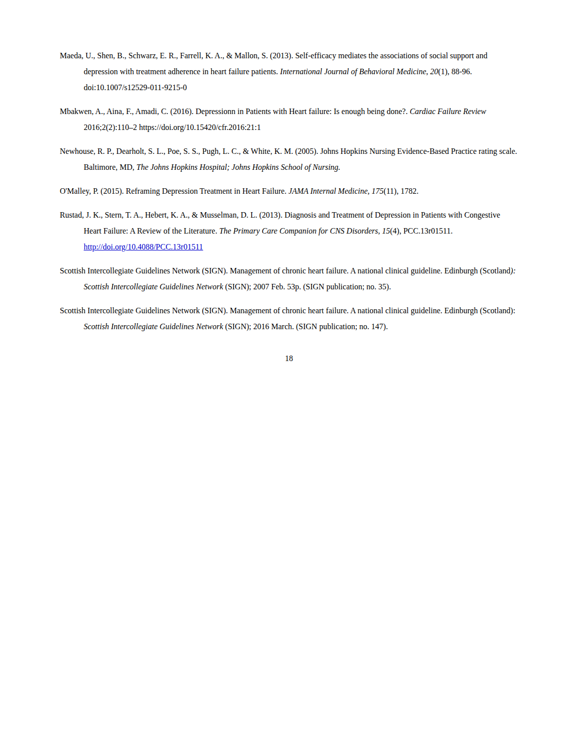Maeda, U., Shen, B., Schwarz, E. R., Farrell, K. A., & Mallon, S. (2013). Self-efficacy mediates the associations of social support and depression with treatment adherence in heart failure patients. International Journal of Behavioral Medicine, 20(1), 88-96. doi:10.1007/s12529-011-9215-0
Mbakwen, A., Aina, F., Amadi, C. (2016). Depressionn in Patients with Heart failure: Is enough being done?. Cardiac Failure Review 2016;2(2):110–2 https://doi.org/10.15420/cfr.2016:21:1
Newhouse, R. P., Dearholt, S. L., Poe, S. S., Pugh, L. C., & White, K. M. (2005). Johns Hopkins Nursing Evidence-Based Practice rating scale. Baltimore, MD, The Johns Hopkins Hospital; Johns Hopkins School of Nursing.
O'Malley, P. (2015). Reframing Depression Treatment in Heart Failure. JAMA Internal Medicine, 175(11), 1782.
Rustad, J. K., Stern, T. A., Hebert, K. A., & Musselman, D. L. (2013). Diagnosis and Treatment of Depression in Patients with Congestive Heart Failure: A Review of the Literature. The Primary Care Companion for CNS Disorders, 15(4), PCC.13r01511. http://doi.org/10.4088/PCC.13r01511
Scottish Intercollegiate Guidelines Network (SIGN). Management of chronic heart failure. A national clinical guideline. Edinburgh (Scotland): Scottish Intercollegiate Guidelines Network (SIGN); 2007 Feb. 53p. (SIGN publication; no. 35).
Scottish Intercollegiate Guidelines Network (SIGN). Management of chronic heart failure. A national clinical guideline. Edinburgh (Scotland): Scottish Intercollegiate Guidelines Network (SIGN); 2016 March. (SIGN publication; no. 147).
18